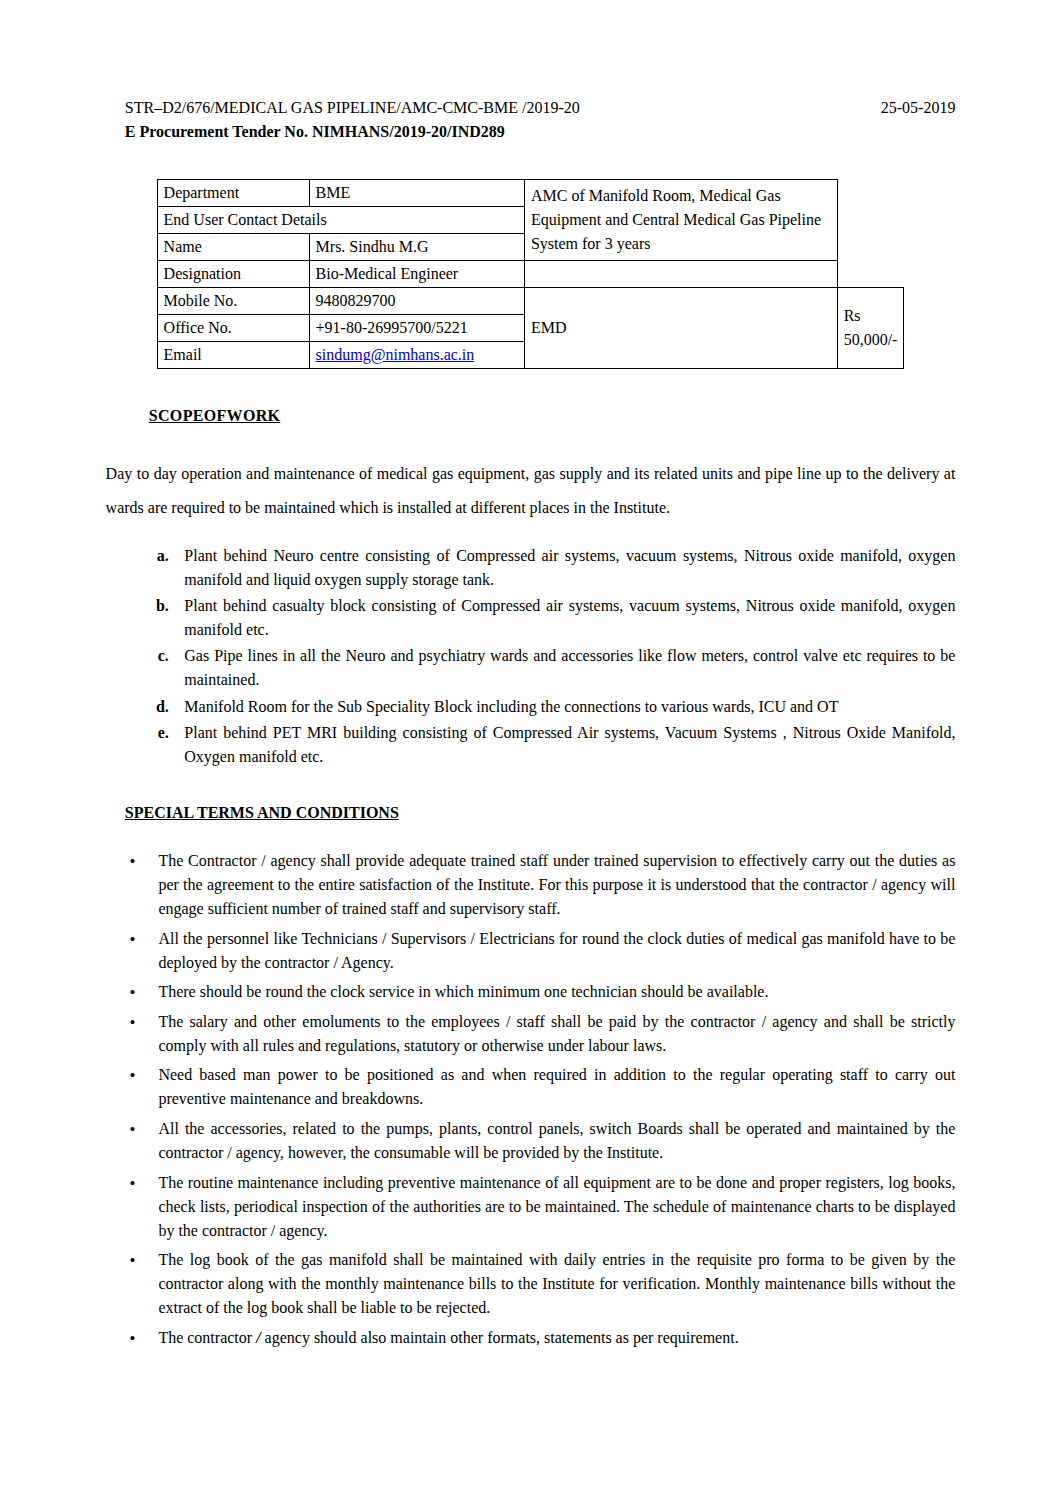STR–D2/676/MEDICAL GAS PIPELINE/AMC-CMC-BME /2019-20 25-05-2019
E Procurement Tender No. NIMHANS/2019-20/IND289
| Department | BME | AMC of Manifold Room, Medical Gas Equipment and Central Medical Gas Pipeline System for 3 years |
| End User Contact Details |
| Name | Mrs. Sindhu M.G |
| Designation | Bio-Medical Engineer | |
| Mobile No. | 9480829700 | EMD | Rs 50,000/- |
| Office No. | +91-80-26995700/5221 |
| Email | sindumg@nimhans.ac.in |
SCOPEOFWORK
Day to day operation and maintenance of medical gas equipment, gas supply and its related units and pipe line up to the delivery at wards are required to be maintained which is installed at different places in the Institute.
Plant behind Neuro centre consisting of Compressed air systems, vacuum systems, Nitrous oxide manifold, oxygen manifold and liquid oxygen supply storage tank.
Plant behind casualty block consisting of Compressed air systems, vacuum systems, Nitrous oxide manifold, oxygen manifold etc.
Gas Pipe lines in all the Neuro and psychiatry wards and accessories like flow meters, control valve etc requires to be maintained.
Manifold Room for the Sub Speciality Block including the connections to various wards, ICU and OT
Plant behind PET MRI building consisting of Compressed Air systems, Vacuum Systems , Nitrous Oxide Manifold, Oxygen manifold etc.
SPECIAL TERMS AND CONDITIONS
The Contractor / agency shall provide adequate trained staff under trained supervision to effectively carry out the duties as per the agreement to the entire satisfaction of the Institute. For this purpose it is understood that the contractor / agency will engage sufficient number of trained staff and supervisory staff.
All the personnel like Technicians / Supervisors / Electricians for round the clock duties of medical gas manifold have to be deployed by the contractor / Agency.
There should be round the clock service in which minimum one technician should be available.
The salary and other emoluments to the employees / staff shall be paid by the contractor / agency and shall be strictly comply with all rules and regulations, statutory or otherwise under labour laws.
Need based man power to be positioned as and when required in addition to the regular operating staff to carry out preventive maintenance and breakdowns.
All the accessories, related to the pumps, plants, control panels, switch Boards shall be operated and maintained by the contractor / agency, however, the consumable will be provided by the Institute.
The routine maintenance including preventive maintenance of all equipment are to be done and proper registers, log books, check lists, periodical inspection of the authorities are to be maintained. The schedule of maintenance charts to be displayed by the contractor / agency.
The log book of the gas manifold shall be maintained with daily entries in the requisite pro forma to be given by the contractor along with the monthly maintenance bills to the Institute for verification. Monthly maintenance bills without the extract of the log book shall be liable to be rejected.
The contractor / agency should also maintain other formats, statements as per requirement.